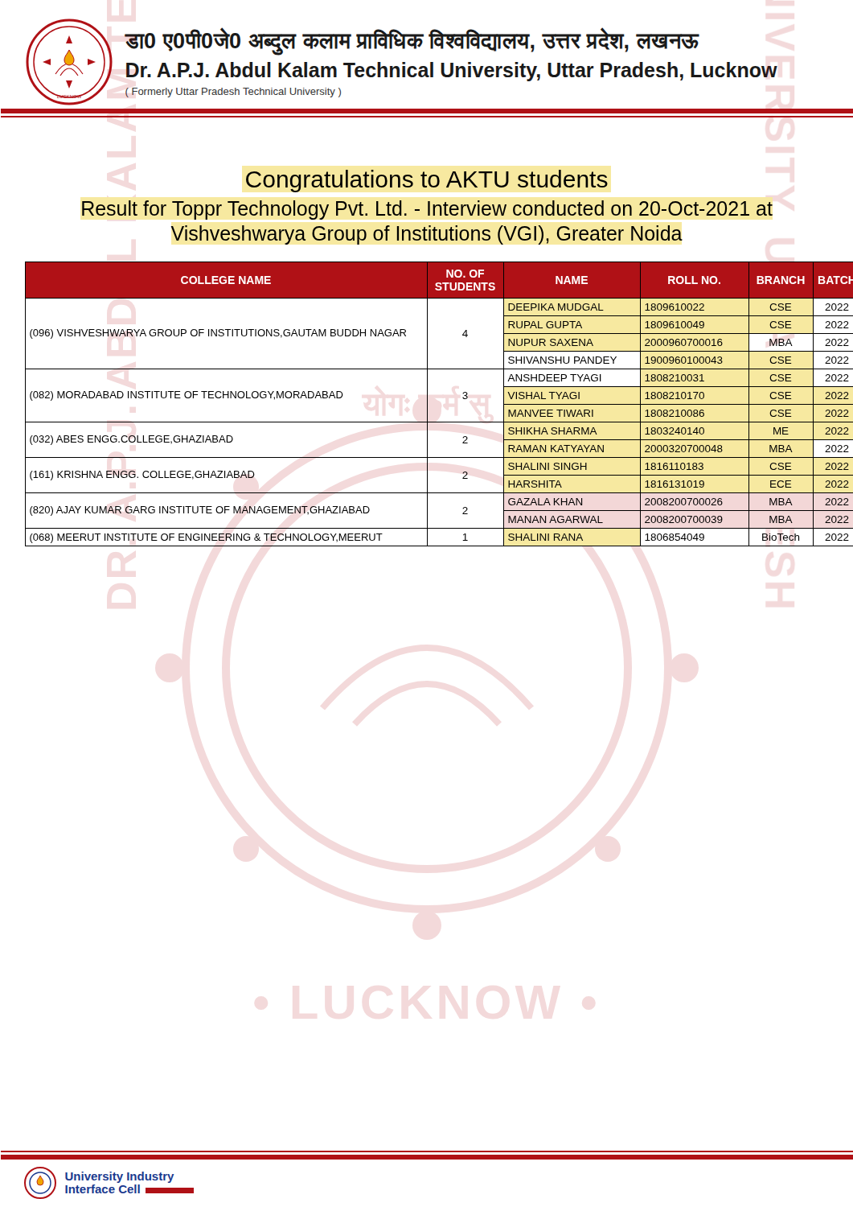LUCKNOW
डा0 ए0पी0जे0 अब्दुल कलाम प्राविधिक विश्वविद्यालय, उत्तर प्रदेश, लखनऊ
Dr. A.P.J. Abdul Kalam Technical University, Uttar Pradesh, Lucknow
( Formerly Uttar Pradesh Technical University )
योगः कर्म सु
DR. A.P.J. ABDUL KALAM TECH
UNIVERSITY, UTTAR PRADESH
• LUCKNOW •
Congratulations to AKTU students
Result for Toppr Technology Pvt. Ltd. - Interview conducted on 20-Oct-2021 at
Vishveshwarya Group of Institutions (VGI), Greater Noida
| COLLEGE NAME | NO. OF STUDENTS | NAME | ROLL NO. | BRANCH | BATCH |
| --- | --- | --- | --- | --- | --- |
| (096) VISHVESHWARYA GROUP OF INSTITUTIONS,GAUTAM BUDDH NAGAR | 4 | DEEPIKA MUDGAL | 1809610022 | CSE | 2022 |
| RUPAL GUPTA | 1809610049 | CSE | 2022 |
| NUPUR SAXENA | 2000960700016 | MBA | 2022 |
| SHIVANSHU PANDEY | 1900960100043 | CSE | 2022 |
| (082) MORADABAD INSTITUTE OF TECHNOLOGY,MORADABAD | 3 | ANSHDEEP TYAGI | 1808210031 | CSE | 2022 |
| VISHAL TYAGI | 1808210170 | CSE | 2022 |
| MANVEE TIWARI | 1808210086 | CSE | 2022 |
| (032) ABES ENGG.COLLEGE,GHAZIABAD | 2 | SHIKHA SHARMA | 1803240140 | ME | 2022 |
| RAMAN KATYAYAN | 2000320700048 | MBA | 2022 |
| (161) KRISHNA ENGG. COLLEGE,GHAZIABAD | 2 | SHALINI SINGH | 1816110183 | CSE | 2022 |
| HARSHITA | 1816131019 | ECE | 2022 |
| (820) AJAY KUMAR GARG INSTITUTE OF MANAGEMENT,GHAZIABAD | 2 | GAZALA KHAN | 2008200700026 | MBA | 2022 |
| MANAN AGARWAL | 2008200700039 | MBA | 2022 |
| (068) MEERUT INSTITUTE OF ENGINEERING & TECHNOLOGY,MEERUT | 1 | SHALINI RANA | 1806854049 | BioTech | 2022 |
University Industry
Interface Cell